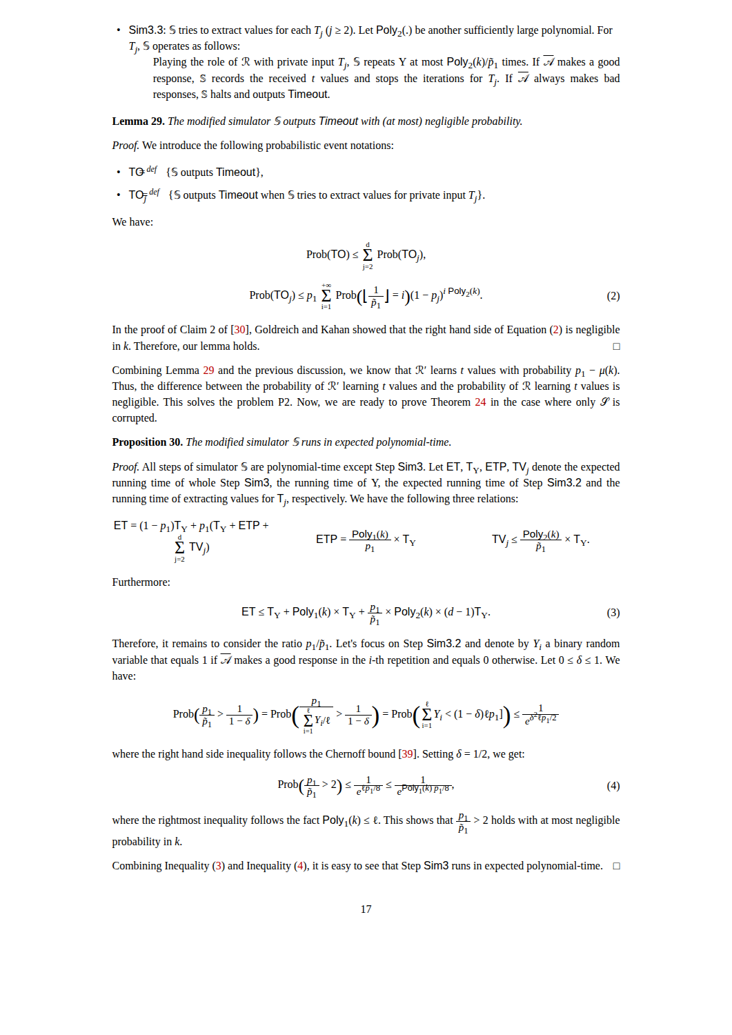Sim3.3: 𝕊 tries to extract values for each Tj (j ≥ 2). Let Poly2(.) be another sufficiently large polynomial. For Tj, 𝕊 operates as follows:
Playing the role of ℛ with private input Tj, 𝕊 repeats Υ at most Poly2(k)/p̃1 times. If 𝒜 makes a good response, 𝕊 records the received t values and stops the iterations for Tj. If 𝒜 always makes bad responses, 𝕊 halts and outputs Timeout.
Lemma 29. The modified simulator 𝕊 outputs Timeout with (at most) negligible probability.
Proof. We introduce the following probabilistic event notations:
TO def= {𝕊 outputs Timeout},
TOj def= {𝕊 outputs Timeout when 𝕊 tries to extract values for private input Tj}.
We have:
Prob(TO) ≤ dΣj=2 Prob(TOj),
Prob(TOj) ≤ p1 +∞Σi=1 Prob(⌊1 p̃1⌋ = i)(1 − pj)i Poly2(k). (2)
In the proof of Claim 2 of [30], Goldreich and Kahan showed that the right hand side of Equation (2) is negligible in k. Therefore, our lemma holds. □
Combining Lemma 29 and the previous discussion, we know that ℛ′ learns t values with probability p1 − μ(k). Thus, the difference between the probability of ℛ′ learning t values and the probability of ℛ learning t values is negligible. This solves the problem P2. Now, we are ready to prove Theorem 24 in the case where only 𝒮 is corrupted.
Proposition 30. The modified simulator 𝕊 runs in expected polynomial-time.
Proof. All steps of simulator 𝕊 are polynomial-time except Step Sim3. Let ET, TΥ, ETP, TVj denote the expected running time of whole Step Sim3, the running time of Υ, the expected running time of Step Sim3.2 and the running time of extracting values for Tj, respectively. We have the following three relations:
ET = (1 − p1)TΥ + p1(TΥ + ETP + dΣj=2 TVj)
ETP = Poly1(k) p1 × TΥ
TVj ≤ Poly2(k) p̃1 × TΥ.
Furthermore:
ET ≤ TΥ + Poly1(k) × TΥ + p1 p̃1 × Poly2(k) × (d − 1)TΥ. (3)
Therefore, it remains to consider the ratio p1/p̃1. Let's focus on Step Sim3.2 and denote by Yi a binary random variable that equals 1 if 𝒜 makes a good response in the i-th repetition and equals 0 otherwise. Let 0 ≤ δ ≤ 1. We have:
Prob(p1 p̃1 > 11 − δ) = Prob(p1 ℓΣi=1 Yi/ℓ > 11 − δ) = Prob(ℓΣi=1 Yi < (1 − δ)ℓp1]) ≤ 1 eδ2ℓp1/2
where the right hand side inequality follows the Chernoff bound [39]. Setting δ = 1/2, we get:
Prob(p1 p̃1 > 2) ≤ 1 eℓp1/8 ≤ 1 ePoly1(k) p1/8, (4)
where the rightmost inequality follows the fact Poly1(k) ≤ ℓ. This shows that p1 p̃1 > 2 holds with at most negligible probability in k.
Combining Inequality (3) and Inequality (4), it is easy to see that Step Sim3 runs in expected polynomial-time. □
17